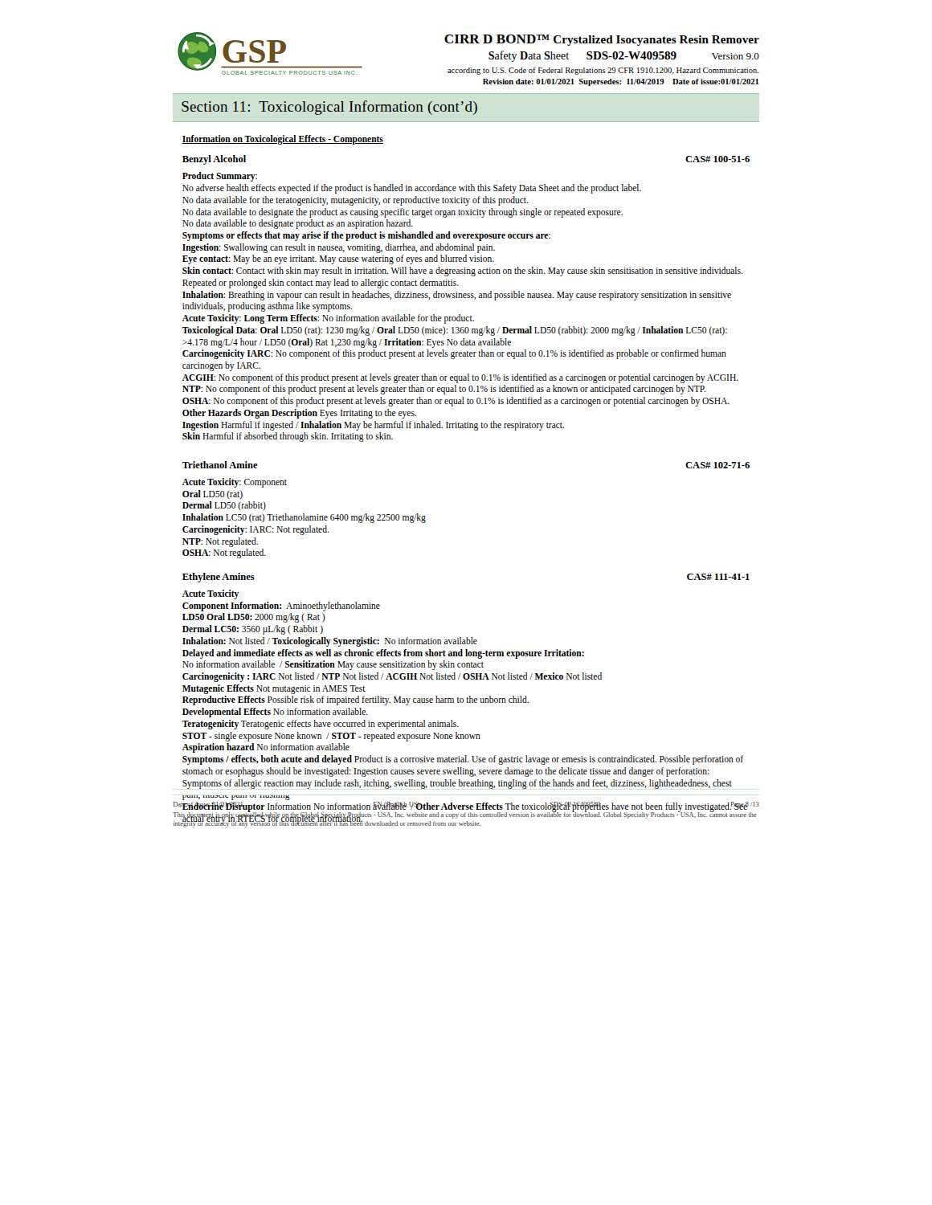GSP GLOBAL SPECIALTY PRODUCTS USA INC.
CIRR D BOND™ Crystalized Isocyanates Resin Remover
Safety Data Sheet SDS-02-W409589 Version 9.0
according to U.S. Code of Federal Regulations 29 CFR 1910.1200, Hazard Communication.
Revision date: 01/01/2021 Supersedes: 11/04/2019 Date of issue:01/01/2021
Section 11: Toxicological Information (cont’d)
Information on Toxicological Effects - Components
Benzyl Alcohol CAS# 100-51-6
Product Summary:
No adverse health effects expected if the product is handled in accordance with this Safety Data Sheet and the product label.
No data available for the teratogenicity, mutagenicity, or reproductive toxicity of this product.
No data available to designate the product as causing specific target organ toxicity through single or repeated exposure.
No data available to designate product as an aspiration hazard.
Symptoms or effects that may arise if the product is mishandled and overexposure occurs are:
Ingestion: Swallowing can result in nausea, vomiting, diarrhea, and abdominal pain.
Eye contact: May be an eye irritant. May cause watering of eyes and blurred vision.
Skin contact: Contact with skin may result in irritation. Will have a degreasing action on the skin. May cause skin sensitisation in sensitive individuals. Repeated or prolonged skin contact may lead to allergic contact dermatitis.
Inhalation: Breathing in vapour can result in headaches, dizziness, drowsiness, and possible nausea. May cause respiratory sensitization in sensitive individuals, producing asthma like symptoms.
Acute Toxicity: Long Term Effects: No information available for the product.
Toxicological Data: Oral LD50 (rat): 1230 mg/kg / Oral LD50 (mice): 1360 mg/kg / Dermal LD50 (rabbit): 2000 mg/kg / Inhalation LC50 (rat): >4.178 mg/L/4 hour / LD50 (Oral) Rat 1,230 mg/kg / Irritation: Eyes No data available
Carcinogenicity IARC: No component of this product present at levels greater than or equal to 0.1% is identified as probable or confirmed human carcinogen by IARC.
ACGIH: No component of this product present at levels greater than or equal to 0.1% is identified as a carcinogen or potential carcinogen by ACGIH.
NTP: No component of this product present at levels greater than or equal to 0.1% is identified as a known or anticipated carcinogen by NTP.
OSHA: No component of this product present at levels greater than or equal to 0.1% is identified as a carcinogen or potential carcinogen by OSHA.
Other Hazards Organ Description Eyes Irritating to the eyes.
Ingestion Harmful if ingested / Inhalation May be harmful if inhaled. Irritating to the respiratory tract.
Skin Harmful if absorbed through skin. Irritating to skin.
Triethanol Amine CAS# 102-71-6
Acute Toxicity: Component
Oral LD50 (rat)
Dermal LD50 (rabbit)
Inhalation LC50 (rat) Triethanolamine 6400 mg/kg 22500 mg/kg
Carcinogenicity: IARC: Not regulated.
NTP: Not regulated.
OSHA: Not regulated.
Ethylene Amines CAS# 111-41-1
Acute Toxicity
Component Information: Aminoethylethanolamine
LD50 Oral LD50: 2000 mg/kg ( Rat )
Dermal LC50: 3560 µL/kg ( Rabbit )
Inhalation: Not listed / Toxicologically Synergistic: No information available
Delayed and immediate effects as well as chronic effects from short and long-term exposure Irritation:
No information available / Sensitization May cause sensitization by skin contact
Carcinogenicity : IARC Not listed / NTP Not listed / ACGIH Not listed / OSHA Not listed / Mexico Not listed
Mutagenic Effects Not mutagenic in AMES Test
Reproductive Effects Possible risk of impaired fertility. May cause harm to the unborn child.
Developmental Effects No information available.
Teratogenicity Teratogenic effects have occurred in experimental animals.
STOT - single exposure None known / STOT - repeated exposure None known
Aspiration hazard No information available
Symptoms / effects, both acute and delayed Product is a corrosive material. Use of gastric lavage or emesis is contraindicated. Possible perforation of stomach or esophagus should be investigated: Ingestion causes severe swelling, severe damage to the delicate tissue and danger of perforation: Symptoms of allergic reaction may include rash, itching, swelling, trouble breathing, tingling of the hands and feet, dizziness, lightheadedness, chest pain, muscle pain or flushing
Endocrine Disruptor Information No information available / Other Adverse Effects The toxicological properties have not been fully investigated. See actual entry in RTECS for complete information.
Date of issue: 01/01/2021
EN (English US)
SDS-02-W409589
Page 8 /13
This document is only controlled while on the Global Specialty Products - USA, Inc. website and a copy of this controlled version is available for download. Global Specialty Products - USA, Inc. cannot assure the integrity or accuracy of any version of this document after it has been downloaded or removed from our website.